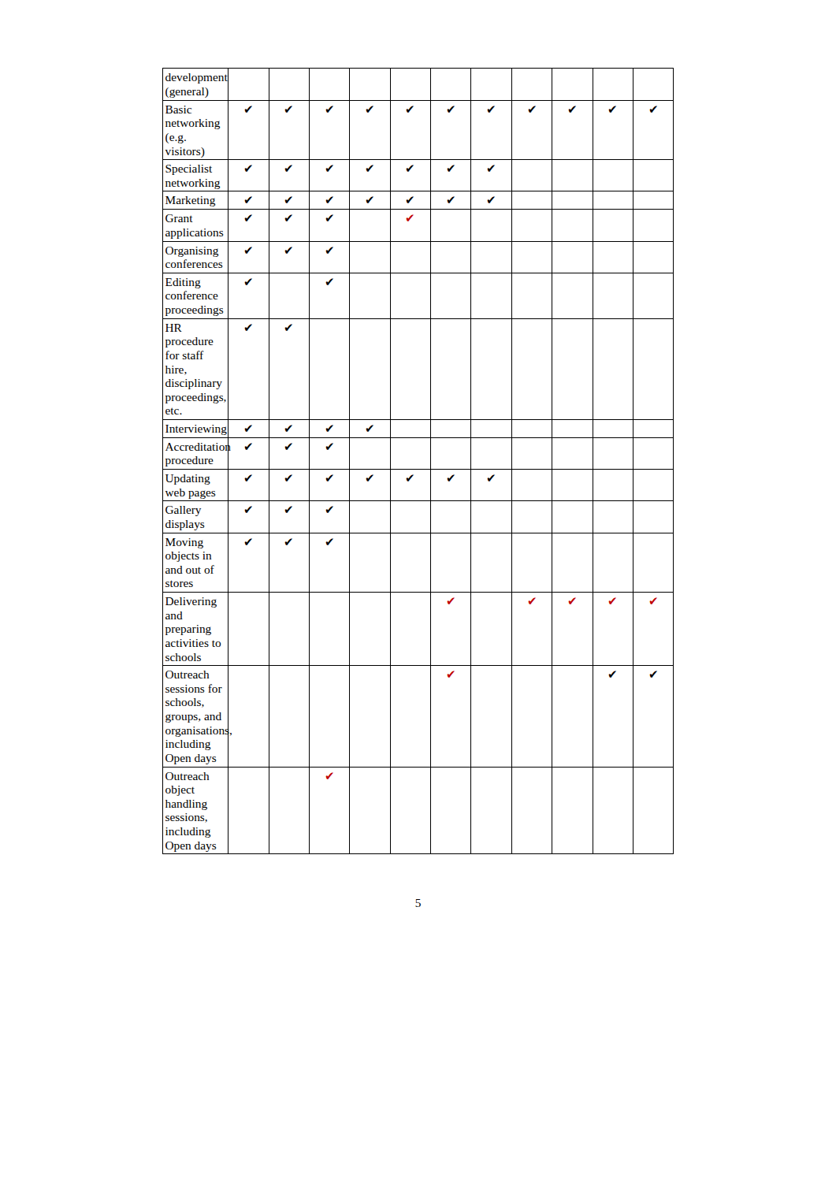| development (general) | | | | | | | | | | | |
| Basic networking (e.g. visitors) | ✔ | ✔ | ✔ | ✔ | ✔ | ✔ | ✔ | ✔ | ✔ | ✔ | ✔ |
| Specialist networking | ✔ | ✔ | ✔ | ✔ | ✔ | ✔ | ✔ | | | | |
| Marketing | ✔ | ✔ | ✔ | ✔ | ✔ | ✔ | ✔ | | | | |
| Grant applications | ✔ | ✔ | ✔ | | ✔ | | | | | | |
| Organising conferences | ✔ | ✔ | ✔ | | | | | | | | |
| Editing conference proceedings | ✔ | | ✔ | | | | | | | | |
| HR procedure for staff hire, disciplinary proceedings, etc. | ✔ | ✔ | | | | | | | | | |
| Interviewing | ✔ | ✔ | ✔ | ✔ | | | | | | | |
| Accreditation procedure | ✔ | ✔ | ✔ | | | | | | | | |
| Updating web pages | ✔ | ✔ | ✔ | ✔ | ✔ | ✔ | ✔ | | | | |
| Gallery displays | ✔ | ✔ | ✔ | | | | | | | | |
| Moving objects in and out of stores | ✔ | ✔ | ✔ | | | | | | | | |
| Delivering and preparing activities to schools | | | | | | ✔ | | ✔ | ✔ | ✔ | ✔ |
| Outreach sessions for schools, groups, and organisations, including Open days | | | | | | ✔ | | | | ✔ | ✔ |
| Outreach object handling sessions, including Open days | | | ✔ | | | | | | | | |
5